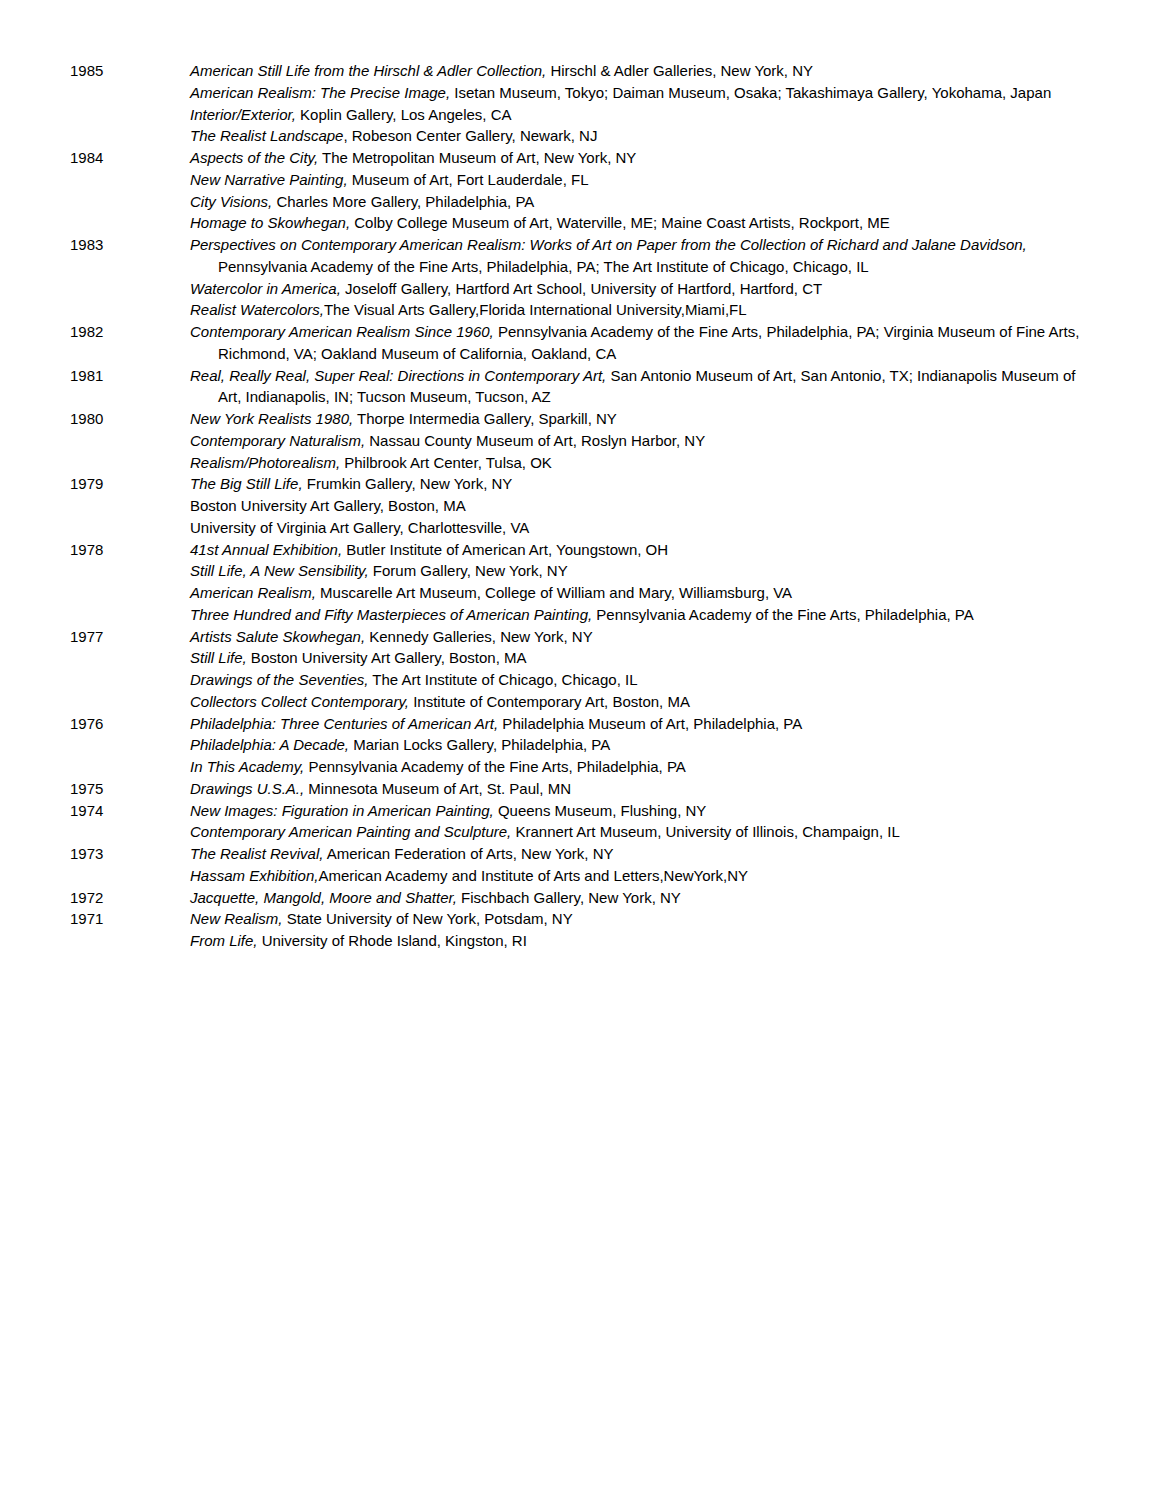| 1985 | American Still Life from the Hirschl & Adler Collection, Hirschl & Adler Galleries, New York, NY American Realism: The Precise Image, Isetan Museum, Tokyo; Daiman Museum, Osaka; Takashimaya Gallery, Yokohama, Japan Interior/Exterior, Koplin Gallery, Los Angeles, CA The Realist Landscape , Robeson Center Gallery, Newark, NJ |
| 1984 | Aspects of the City, The Metropolitan Museum of Art, New York, NY New Narrative Painting, Museum of Art, Fort Lauderdale, FL City Visions, Charles More Gallery, Philadelphia, PA Homage to Skowhegan, Colby College Museum of Art, Waterville, ME; Maine Coast Artists, Rockport, ME |
| 1983 | Perspectives on Contemporary American Realism: Works of Art on Paper from the Collection of Richard and Jalane Davidson, Pennsylvania Academy of the Fine Arts, Philadelphia, PA; The Art Institute of Chicago, Chicago, IL Watercolor in America, Joseloff Gallery, Hartford Art School, University of Hartford, Hartford, CT Realist Watercolors, The Visual Arts Gallery,Florida International University,Miami,FL |
| 1982 | Contemporary American Realism Since 1960, Pennsylvania Academy of the Fine Arts, Philadelphia, PA; Virginia Museum of Fine Arts, Richmond, VA; Oakland Museum of California, Oakland, CA |
| 1981 | Real, Really Real, Super Real: Directions in Contemporary Art, San Antonio Museum of Art, San Antonio, TX; Indianapolis Museum of Art, Indianapolis, IN; Tucson Museum, Tucson, AZ |
| 1980 | New York Realists 1980, Thorpe Intermedia Gallery, Sparkill, NY Contemporary Naturalism, Nassau County Museum of Art, Roslyn Harbor, NY Realism/Photorealism, Philbrook Art Center, Tulsa, OK |
| 1979 | The Big Still Life, Frumkin Gallery, New York, NY Boston University Art Gallery, Boston, MA University of Virginia Art Gallery, Charlottesville, VA |
| 1978 | 41st Annual Exhibition, Butler Institute of American Art, Youngstown, OH Still Life, A New Sensibility, Forum Gallery, New York, NY American Realism, Muscarelle Art Museum, College of William and Mary, Williamsburg, VA Three Hundred and Fifty Masterpieces of American Painting, Pennsylvania Academy of the Fine Arts, Philadelphia, PA |
| 1977 | Artists Salute Skowhegan, Kennedy Galleries, New York, NY Still Life, Boston University Art Gallery, Boston, MA Drawings of the Seventies, The Art Institute of Chicago, Chicago, IL Collectors Collect Contemporary, Institute of Contemporary Art, Boston, MA |
| 1976 | Philadelphia: Three Centuries of American Art, Philadelphia Museum of Art, Philadelphia, PA Philadelphia: A Decade, Marian Locks Gallery, Philadelphia, PA In This Academy, Pennsylvania Academy of the Fine Arts, Philadelphia, PA |
| 1975 | Drawings U.S.A., Minnesota Museum of Art, St. Paul, MN |
| 1974 | New Images: Figuration in American Painting, Queens Museum, Flushing, NY Contemporary American Painting and Sculpture, Krannert Art Museum, University of Illinois, Champaign, IL |
| 1973 | The Realist Revival, American Federation of Arts, New York, NY Hassam Exhibition, American Academy and Institute of Arts and Letters,NewYork,NY |
| 1972 | Jacquette, Mangold, Moore and Shatter, Fischbach Gallery, New York, NY |
| 1971 | New Realism, State University of New York, Potsdam, NY From Life, University of Rhode Island, Kingston, RI |